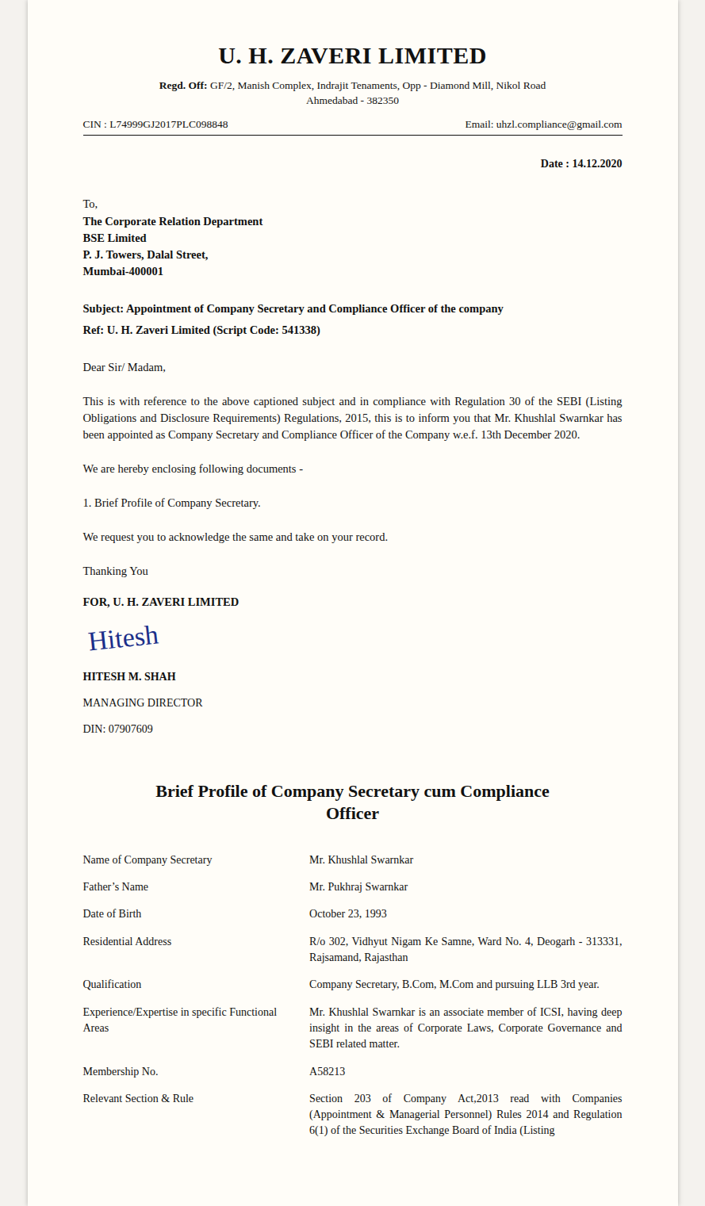U. H. ZAVERI LIMITED
Regd. Off: GF/2, Manish Complex, Indrajit Tenaments, Opp - Diamond Mill, Nikol Road
Ahmedabad - 382350
CIN : L74999GJ2017PLC098848 Email: uhzl.compliance@gmail.com
Date : 14.12.2020
To,
The Corporate Relation Department
BSE Limited
P. J. Towers, Dalal Street,
Mumbai-400001
Subject: Appointment of Company Secretary and Compliance Officer of the company
Ref: U. H. Zaveri Limited (Script Code: 541338)
Dear Sir/ Madam,
This is with reference to the above captioned subject and in compliance with Regulation 30 of the SEBI (Listing Obligations and Disclosure Requirements) Regulations, 2015, this is to inform you that Mr. Khushlal Swarnkar has been appointed as Company Secretary and Compliance Officer of the Company w.e.f. 13th December 2020.
We are hereby enclosing following documents -
1. Brief Profile of Company Secretary.
We request you to acknowledge the same and take on your record.
Thanking You
FOR, U. H. ZAVERI LIMITED
Hitesh
HITESH M. SHAH
MANAGING DIRECTOR
DIN: 07907609
Brief Profile of Company Secretary cum Compliance
Officer
| Name of Company Secretary | Mr. Khushlal Swarnkar |
| Father’s Name | Mr. Pukhraj Swarnkar |
| Date of Birth | October 23, 1993 |
| Residential Address | R/o 302, Vidhyut Nigam Ke Samne, Ward No. 4, Deogarh - 313331, Rajsamand, Rajasthan |
| Qualification | Company Secretary, B.Com, M.Com and pursuing LLB 3rd year. |
| Experience/Expertise in specific Functional Areas | Mr. Khushlal Swarnkar is an associate member of ICSI, having deep insight in the areas of Corporate Laws, Corporate Governance and SEBI related matter. |
| Membership No. | A58213 |
| Relevant Section & Rule | Section 203 of Company Act,2013 read with Companies (Appointment & Managerial Personnel) Rules 2014 and Regulation 6(1) of the Securities Exchange Board of India (Listing |